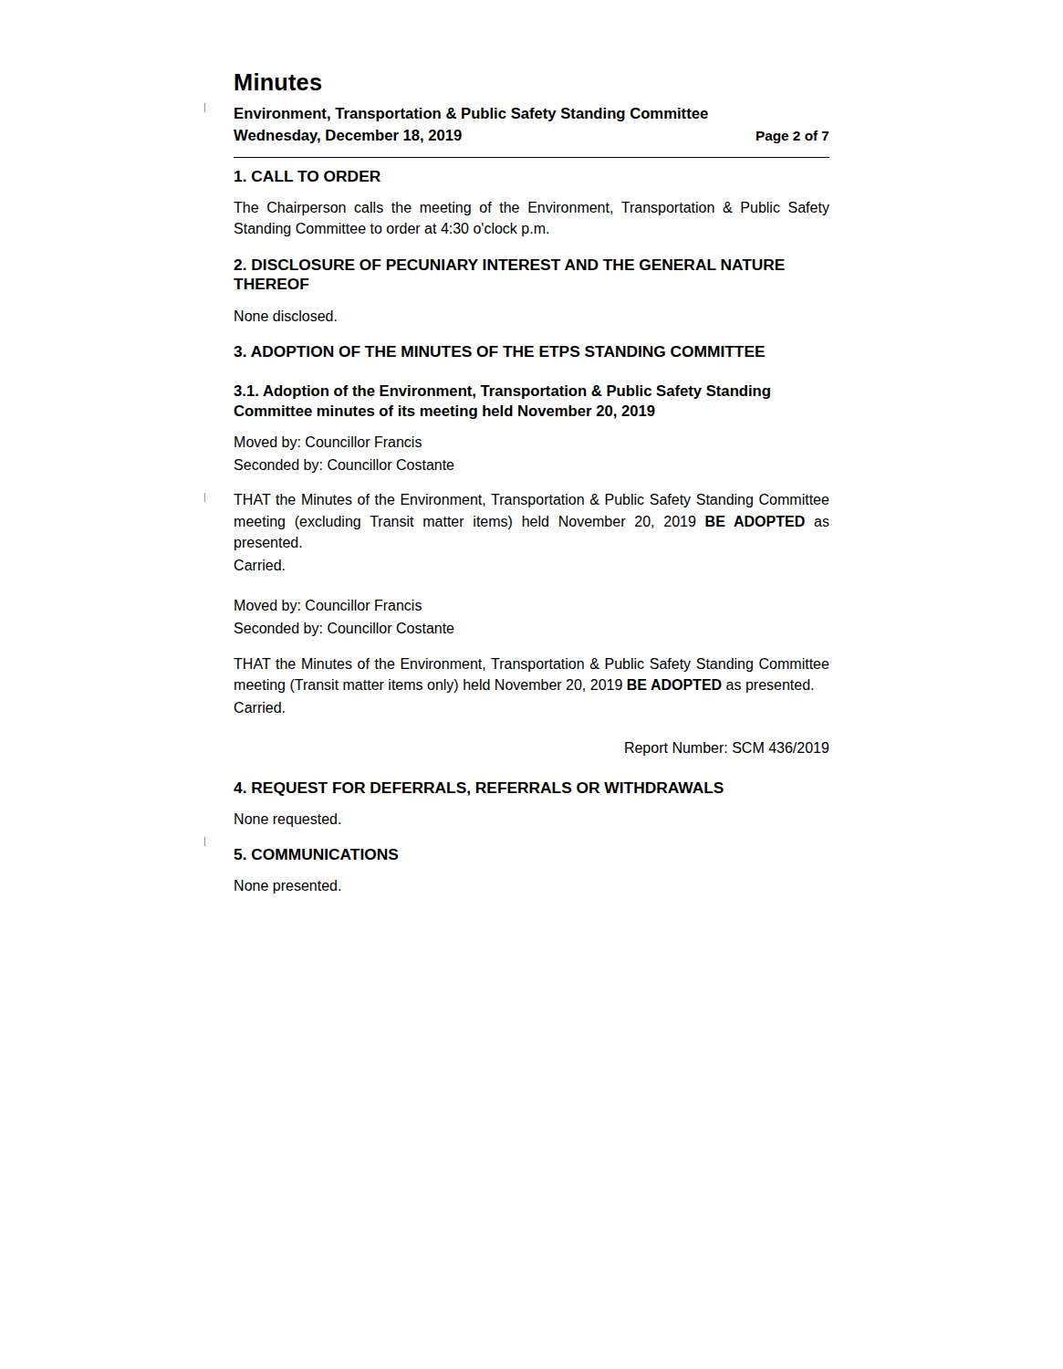Minutes
Environment, Transportation & Public Safety Standing Committee
Wednesday, December 18, 2019 Page 2 of 7
1. CALL TO ORDER
The Chairperson calls the meeting of the Environment, Transportation & Public Safety Standing Committee to order at 4:30 o'clock p.m.
2. DISCLOSURE OF PECUNIARY INTEREST AND THE GENERAL NATURE THEREOF
None disclosed.
3. ADOPTION OF THE MINUTES OF THE ETPS STANDING COMMITTEE
3.1. Adoption of the Environment, Transportation & Public Safety Standing Committee minutes of its meeting held November 20, 2019
Moved by: Councillor Francis
Seconded by: Councillor Costante
THAT the Minutes of the Environment, Transportation & Public Safety Standing Committee meeting (excluding Transit matter items) held November 20, 2019 BE ADOPTED as presented.
Carried.
Moved by: Councillor Francis
Seconded by: Councillor Costante
THAT the Minutes of the Environment, Transportation & Public Safety Standing Committee meeting (Transit matter items only) held November 20, 2019 BE ADOPTED as presented.
Carried.
Report Number: SCM 436/2019
4. REQUEST FOR DEFERRALS, REFERRALS OR WITHDRAWALS
None requested.
5. COMMUNICATIONS
None presented.